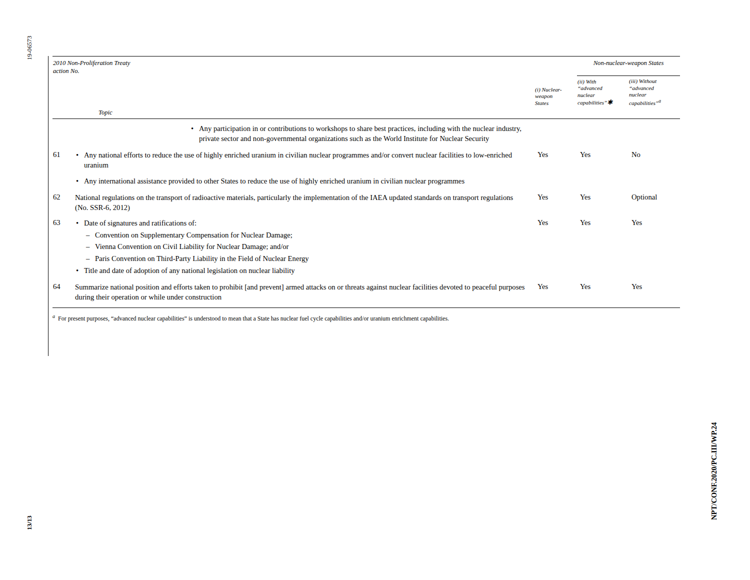19-06573
13/13
NPT/CONF.2020/PC.III/WP.24
| 2010 Non-Proliferation Treaty action No. | | Non-nuclear-weapon States |
| | (i) Nuclear- weapon States | (ii) With “advanced nuclear capabilities” ✱ | (iii) Without “advanced nuclear capabilities” a |
| | Topic | | | |
| | Any participation in or contributions to workshops to share best practices, including with the nuclear industry, private sector and non-governmental organizations such as the World Institute for Nuclear Security | | | |
| 61 | Any national efforts to reduce the use of highly enriched uranium in civilian nuclear programmes and/or convert nuclear facilities to low-enriched uranium | Yes | Yes | No |
| | Any international assistance provided to other States to reduce the use of highly enriched uranium in civilian nuclear programmes | | | |
| 62 | National regulations on the transport of radioactive materials, particularly the implementation of the IAEA updated standards on transport regulations (No. SSR-6, 2012) | Yes | Yes | Optional |
| 63 | Date of signatures and ratifications of: Convention on Supplementary Compensation for Nuclear Damage; Vienna Convention on Civil Liability for Nuclear Damage; and/or Paris Convention on Third-Party Liability in the Field of Nuclear Energy Title and date of adoption of any national legislation on nuclear liability | Yes | Yes | Yes |
| 64 | Summarize national position and efforts taken to prohibit [and prevent] armed attacks on or threats against nuclear facilities devoted to peaceful purposes during their operation or while under construction | Yes | Yes | Yes |
a For present purposes, “advanced nuclear capabilities” is understood to mean that a State has nuclear fuel cycle capabilities and/or uranium enrichment capabilities.